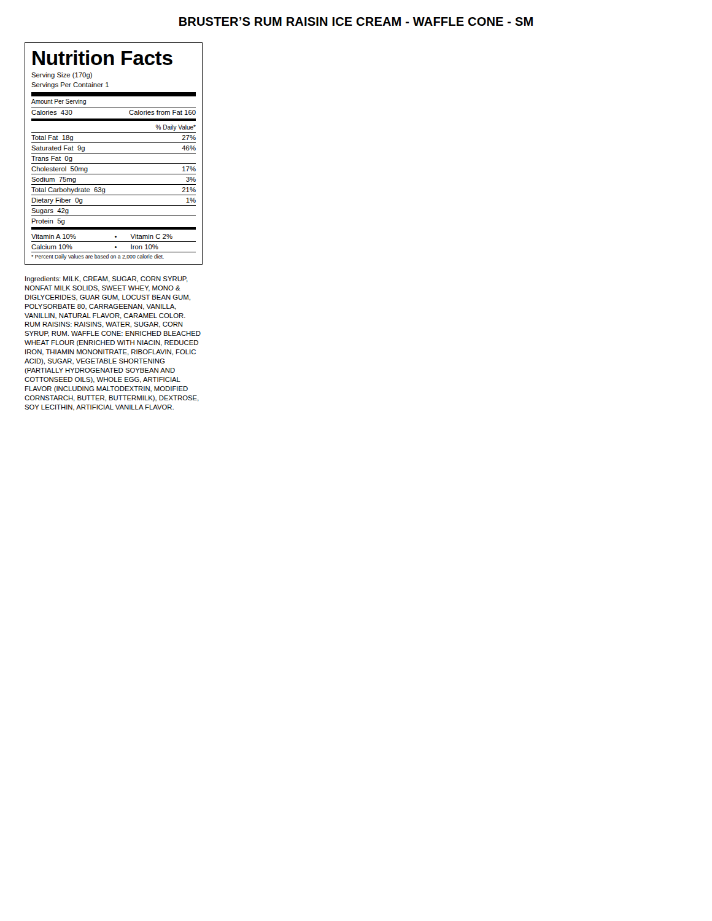BRUSTER’S RUM RAISIN ICE CREAM - WAFFLE CONE - SM
Nutrition Facts
Serving Size (170g)
Servings Per Container 1
Amount Per Serving
| Calories 430 | Calories from Fat 160 |
| | % Daily Value* |
| Total Fat 18g | 27% |
| Saturated Fat 9g | 46% |
| Trans Fat 0g | |
| Cholesterol 50mg | 17% |
| Sodium 75mg | 3% |
| Total Carbohydrate 63g | 21% |
| Dietary Fiber 0g | 1% |
| Sugars 42g | |
| Protein 5g | |
| Vitamin A 10% | • | Vitamin C 2% |
| Calcium 10% | • | Iron 10% |
* Percent Daily Values are based on a 2,000 calorie diet.
Ingredients: MILK, CREAM, SUGAR, CORN SYRUP, NONFAT MILK SOLIDS, SWEET WHEY, MONO & DIGLYCERIDES, GUAR GUM, LOCUST BEAN GUM, POLYSORBATE 80, CARRAGEENAN, VANILLA, VANILLIN, NATURAL FLAVOR, CARAMEL COLOR. RUM RAISINS: RAISINS, WATER, SUGAR, CORN SYRUP, RUM. WAFFLE CONE: ENRICHED BLEACHED WHEAT FLOUR (ENRICHED WITH NIACIN, REDUCED IRON, THIAMIN MONONITRATE, RIBOFLAVIN, FOLIC ACID), SUGAR, VEGETABLE SHORTENING (PARTIALLY HYDROGENATED SOYBEAN AND COTTONSEED OILS), WHOLE EGG, ARTIFICIAL FLAVOR (INCLUDING MALTODEXTRIN, MODIFIED CORNSTARCH, BUTTER, BUTTERMILK), DEXTROSE, SOY LECITHIN, ARTIFICIAL VANILLA FLAVOR.